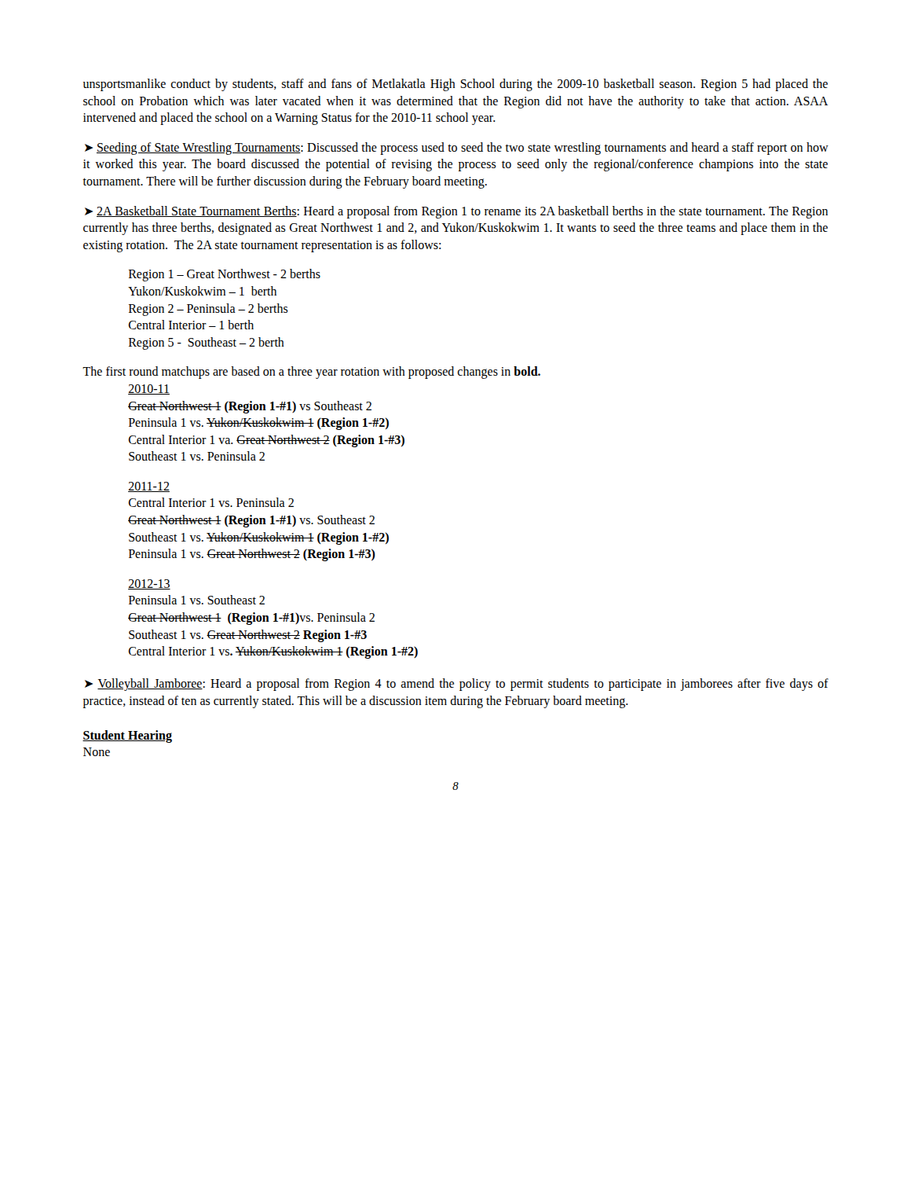unsportsmanlike conduct by students, staff and fans of Metlakatla High School during the 2009-10 basketball season. Region 5 had placed the school on Probation which was later vacated when it was determined that the Region did not have the authority to take that action. ASAA intervened and placed the school on a Warning Status for the 2010-11 school year.
➤ Seeding of State Wrestling Tournaments: Discussed the process used to seed the two state wrestling tournaments and heard a staff report on how it worked this year. The board discussed the potential of revising the process to seed only the regional/conference champions into the state tournament. There will be further discussion during the February board meeting.
➤ 2A Basketball State Tournament Berths: Heard a proposal from Region 1 to rename its 2A basketball berths in the state tournament. The Region currently has three berths, designated as Great Northwest 1 and 2, and Yukon/Kuskokwim 1. It wants to seed the three teams and place them in the existing rotation. The 2A state tournament representation is as follows:
Region 1 – Great Northwest - 2 berths
Yukon/Kuskokwim – 1 berth
Region 2 – Peninsula – 2 berths
Central Interior – 1 berth
Region 5 - Southeast – 2 berth
The first round matchups are based on a three year rotation with proposed changes in bold.
2010-11
Great Northwest 1 (Region 1-#1) vs Southeast 2
Peninsula 1 vs. Yukon/Kuskokwim 1 (Region 1-#2)
Central Interior 1 va. Great Northwest 2 (Region 1-#3)
Southeast 1 vs. Peninsula 2
2011-12
Central Interior 1 vs. Peninsula 2
Great Northwest 1 (Region 1-#1) vs. Southeast 2
Southeast 1 vs. Yukon/Kuskokwim 1 (Region 1-#2)
Peninsula 1 vs. Great Northwest 2 (Region 1-#3)
2012-13
Peninsula 1 vs. Southeast 2
Great Northwest 1 (Region 1-#1) vs. Peninsula 2
Southeast 1 vs. Great Northwest 2 Region 1-#3
Central Interior 1 vs. Yukon/Kuskokwim 1 (Region 1-#2)
➤ Volleyball Jamboree: Heard a proposal from Region 4 to amend the policy to permit students to participate in jamborees after five days of practice, instead of ten as currently stated. This will be a discussion item during the February board meeting.
Student Hearing
None
8